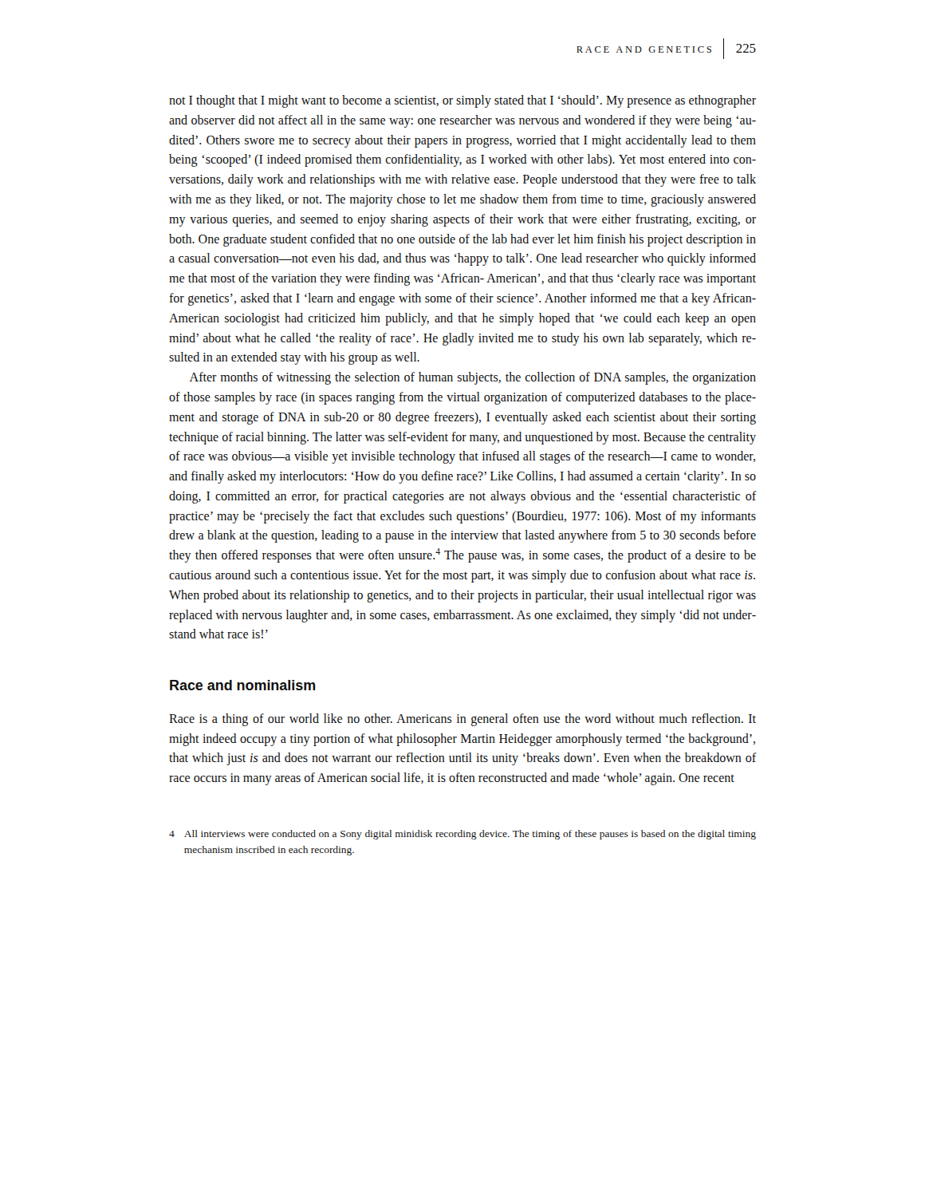Race and Genetics 225
not I thought that I might want to become a scientist, or simply stated that I ‘should’. My presence as ethnographer and observer did not affect all in the same way: one researcher was nervous and wondered if they were being ‘audited’. Others swore me to secrecy about their papers in progress, worried that I might accidentally lead to them being ‘scooped’ (I indeed promised them confidentiality, as I worked with other labs). Yet most entered into conversations, daily work and relationships with me with relative ease. People understood that they were free to talk with me as they liked, or not. The majority chose to let me shadow them from time to time, graciously answered my various queries, and seemed to enjoy sharing aspects of their work that were either frustrating, exciting, or both. One graduate student confided that no one outside of the lab had ever let him finish his project description in a casual conversation—not even his dad, and thus was ‘happy to talk’. One lead researcher who quickly informed me that most of the variation they were finding was ‘African- American’, and that thus ‘clearly race was important for genetics’, asked that I ‘learn and engage with some of their science’. Another informed me that a key African-American sociologist had criticized him publicly, and that he simply hoped that ‘we could each keep an open mind’ about what he called ‘the reality of race’. He gladly invited me to study his own lab separately, which resulted in an extended stay with his group as well.
After months of witnessing the selection of human subjects, the collection of DNA samples, the organization of those samples by race (in spaces ranging from the virtual organization of computerized databases to the placement and storage of DNA in sub-20 or 80 degree freezers), I eventually asked each scientist about their sorting technique of racial binning. The latter was self-evident for many, and unquestioned by most. Because the centrality of race was obvious—a visible yet invisible technology that infused all stages of the research—I came to wonder, and finally asked my interlocutors: ‘How do you define race?’ Like Collins, I had assumed a certain ‘clarity’. In so doing, I committed an error, for practical categories are not always obvious and the ‘essential characteristic of practice’ may be ‘precisely the fact that excludes such questions’ (Bourdieu, 1977: 106). Most of my informants drew a blank at the question, leading to a pause in the interview that lasted anywhere from 5 to 30 seconds before they then offered responses that were often unsure.4 The pause was, in some cases, the product of a desire to be cautious around such a contentious issue. Yet for the most part, it was simply due to confusion about what race is. When probed about its relationship to genetics, and to their projects in particular, their usual intellectual rigor was replaced with nervous laughter and, in some cases, embarrassment. As one exclaimed, they simply ‘did not understand what race is!’
Race and nominalism
Race is a thing of our world like no other. Americans in general often use the word without much reflection. It might indeed occupy a tiny portion of what philosopher Martin Heidegger amorphously termed ‘the background’, that which just is and does not warrant our reflection until its unity ‘breaks down’. Even when the breakdown of race occurs in many areas of American social life, it is often reconstructed and made ‘whole’ again. One recent
4 All interviews were conducted on a Sony digital minidisk recording device. The timing of these pauses is based on the digital timing mechanism inscribed in each recording.